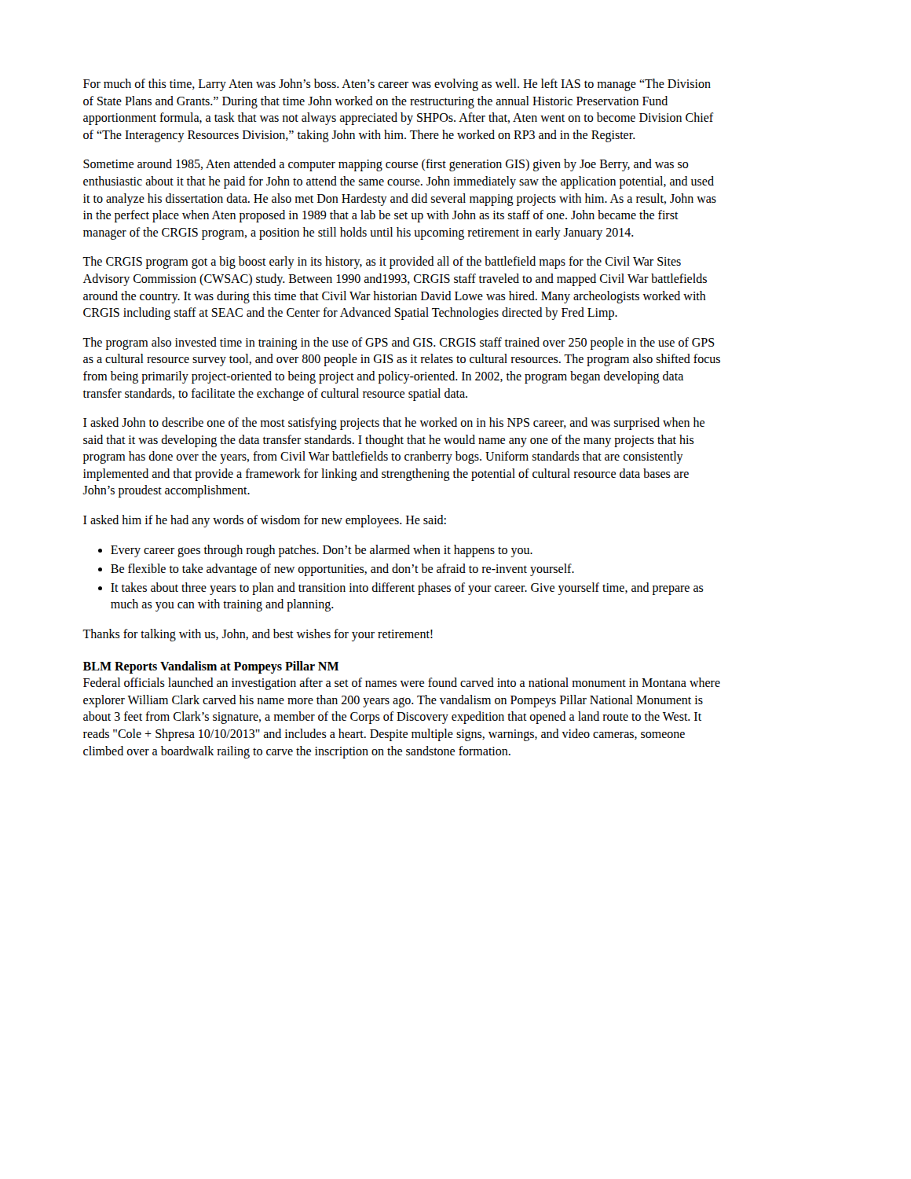For much of this time, Larry Aten was John’s boss. Aten’s career was evolving as well. He left IAS to manage “The Division of State Plans and Grants.” During that time John worked on the restructuring the annual Historic Preservation Fund apportionment formula, a task that was not always appreciated by SHPOs. After that, Aten went on to become Division Chief of “The Interagency Resources Division,” taking John with him. There he worked on RP3 and in the Register.
Sometime around 1985, Aten attended a computer mapping course (first generation GIS) given by Joe Berry, and was so enthusiastic about it that he paid for John to attend the same course. John immediately saw the application potential, and used it to analyze his dissertation data. He also met Don Hardesty and did several mapping projects with him. As a result, John was in the perfect place when Aten proposed in 1989 that a lab be set up with John as its staff of one. John became the first manager of the CRGIS program, a position he still holds until his upcoming retirement in early January 2014.
The CRGIS program got a big boost early in its history, as it provided all of the battlefield maps for the Civil War Sites Advisory Commission (CWSAC) study. Between 1990 and1993, CRGIS staff traveled to and mapped Civil War battlefields around the country. It was during this time that Civil War historian David Lowe was hired. Many archeologists worked with CRGIS including staff at SEAC and the Center for Advanced Spatial Technologies directed by Fred Limp.
The program also invested time in training in the use of GPS and GIS. CRGIS staff trained over 250 people in the use of GPS as a cultural resource survey tool, and over 800 people in GIS as it relates to cultural resources. The program also shifted focus from being primarily project-oriented to being project and policy-oriented. In 2002, the program began developing data transfer standards, to facilitate the exchange of cultural resource spatial data.
I asked John to describe one of the most satisfying projects that he worked on in his NPS career, and was surprised when he said that it was developing the data transfer standards. I thought that he would name any one of the many projects that his program has done over the years, from Civil War battlefields to cranberry bogs. Uniform standards that are consistently implemented and that provide a framework for linking and strengthening the potential of cultural resource data bases are John’s proudest accomplishment.
I asked him if he had any words of wisdom for new employees. He said:
Every career goes through rough patches. Don’t be alarmed when it happens to you.
Be flexible to take advantage of new opportunities, and don’t be afraid to re-invent yourself.
It takes about three years to plan and transition into different phases of your career. Give yourself time, and prepare as much as you can with training and planning.
Thanks for talking with us, John, and best wishes for your retirement!
BLM Reports Vandalism at Pompeys Pillar NM
Federal officials launched an investigation after a set of names were found carved into a national monument in Montana where explorer William Clark carved his name more than 200 years ago. The vandalism on Pompeys Pillar National Monument is about 3 feet from Clark’s signature, a member of the Corps of Discovery expedition that opened a land route to the West. It reads "Cole + Shpresa 10/10/2013" and includes a heart. Despite multiple signs, warnings, and video cameras, someone climbed over a boardwalk railing to carve the inscription on the sandstone formation.